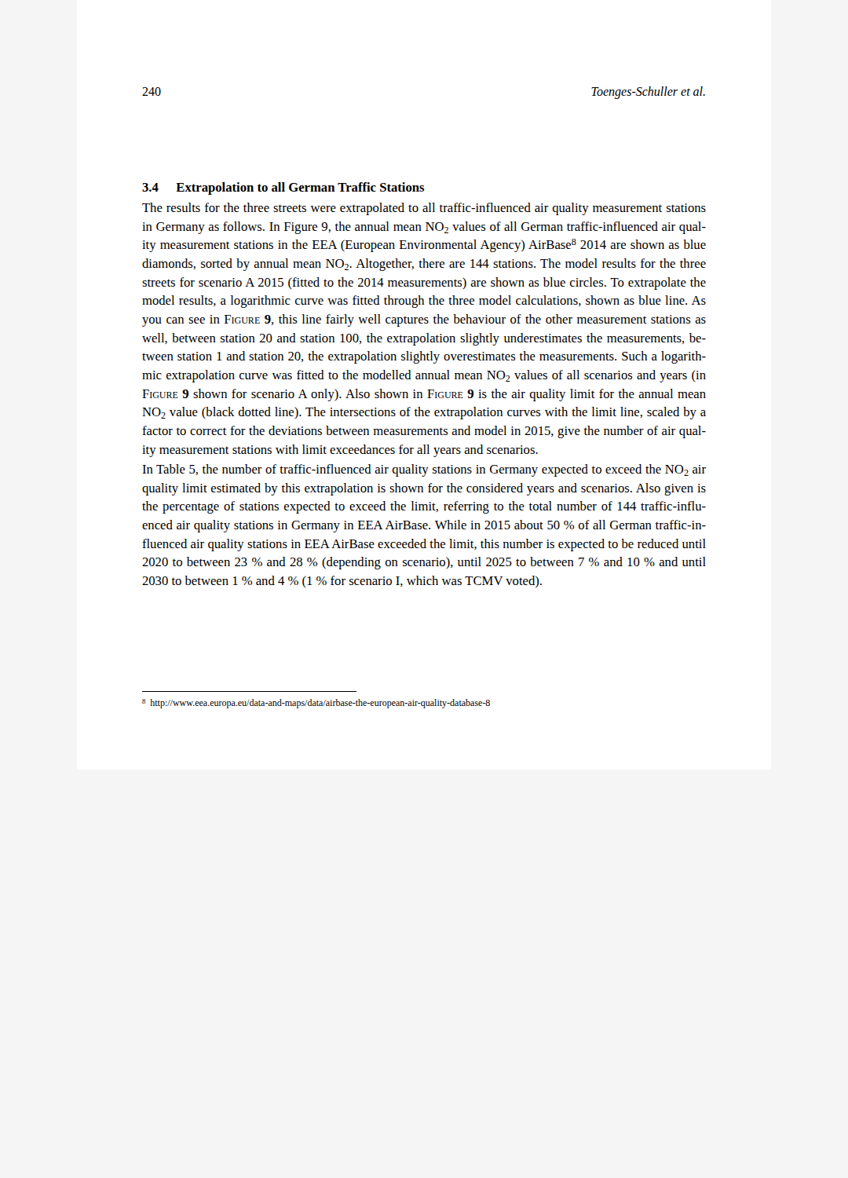240 Toenges-Schuller et al.
3.4 Extrapolation to all German Traffic Stations
The results for the three streets were extrapolated to all traffic-influenced air quality measurement stations in Germany as follows. In Figure 9, the annual mean NO2 values of all German traffic-influenced air quality measurement stations in the EEA (European Environmental Agency) AirBase8 2014 are shown as blue diamonds, sorted by annual mean NO2. Altogether, there are 144 stations. The model results for the three streets for scenario A 2015 (fitted to the 2014 measurements) are shown as blue circles. To extrapolate the model results, a logarithmic curve was fitted through the three model calculations, shown as blue line. As you can see in Figure 9, this line fairly well captures the behaviour of the other measurement stations as well, between station 20 and station 100, the extrapolation slightly underestimates the measurements, between station 1 and station 20, the extrapolation slightly overestimates the measurements. Such a logarithmic extrapolation curve was fitted to the modelled annual mean NO2 values of all scenarios and years (in Figure 9 shown for scenario A only). Also shown in Figure 9 is the air quality limit for the annual mean NO2 value (black dotted line). The intersections of the extrapolation curves with the limit line, scaled by a factor to correct for the deviations between measurements and model in 2015, give the number of air quality measurement stations with limit exceedances for all years and scenarios.
In Table 5, the number of traffic-influenced air quality stations in Germany expected to exceed the NO2 air quality limit estimated by this extrapolation is shown for the considered years and scenarios. Also given is the percentage of stations expected to exceed the limit, referring to the total number of 144 traffic-influenced air quality stations in Germany in EEA AirBase. While in 2015 about 50 % of all German traffic-influenced air quality stations in EEA AirBase exceeded the limit, this number is expected to be reduced until 2020 to between 23 % and 28 % (depending on scenario), until 2025 to between 7 % and 10 % and until 2030 to between 1 % and 4 % (1 % for scenario I, which was TCMV voted).
8 http://www.eea.europa.eu/data-and-maps/data/airbase-the-european-air-quality-database-8